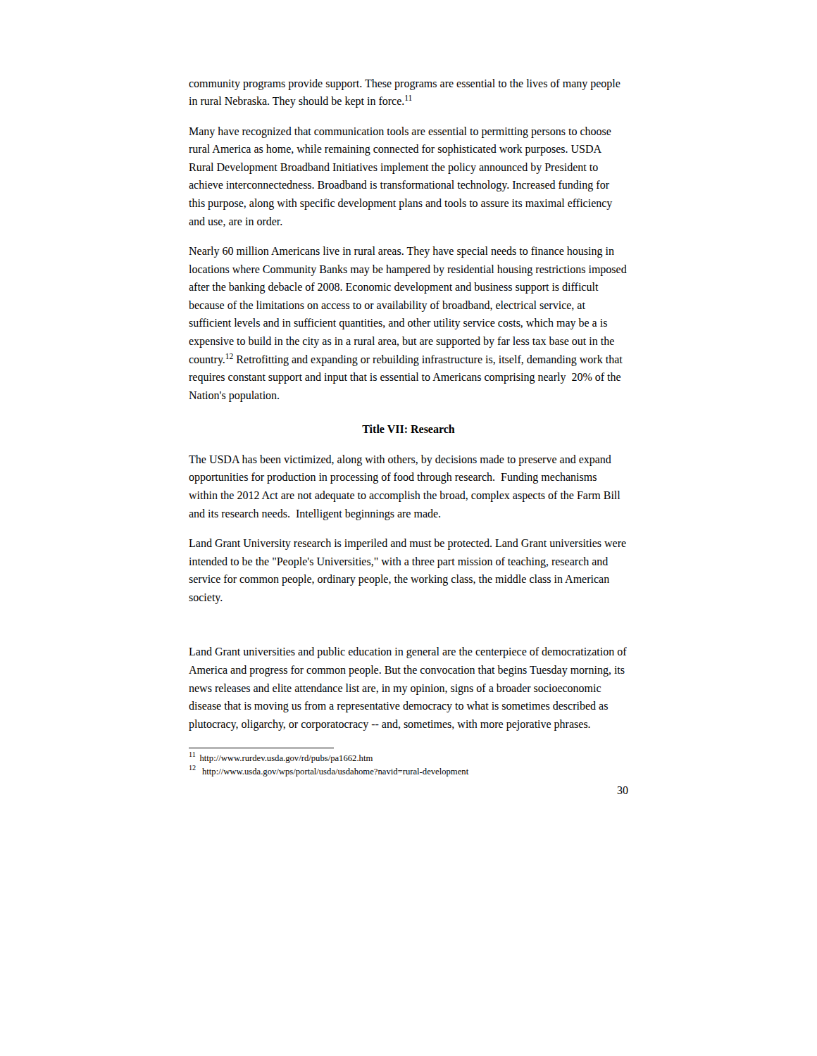community programs provide support. These programs are essential to the lives of many people in rural Nebraska. They should be kept in force.11
Many have recognized that communication tools are essential to permitting persons to choose rural America as home, while remaining connected for sophisticated work purposes. USDA Rural Development Broadband Initiatives implement the policy announced by President to achieve interconnectedness. Broadband is transformational technology. Increased funding for this purpose, along with specific development plans and tools to assure its maximal efficiency and use, are in order.
Nearly 60 million Americans live in rural areas. They have special needs to finance housing in locations where Community Banks may be hampered by residential housing restrictions imposed after the banking debacle of 2008. Economic development and business support is difficult because of the limitations on access to or availability of broadband, electrical service, at sufficient levels and in sufficient quantities, and other utility service costs, which may be a is expensive to build in the city as in a rural area, but are supported by far less tax base out in the country.12 Retrofitting and expanding or rebuilding infrastructure is, itself, demanding work that requires constant support and input that is essential to Americans comprising nearly 20% of the Nation's population.
Title VII: Research
The USDA has been victimized, along with others, by decisions made to preserve and expand opportunities for production in processing of food through research. Funding mechanisms within the 2012 Act are not adequate to accomplish the broad, complex aspects of the Farm Bill and its research needs. Intelligent beginnings are made.
Land Grant University research is imperiled and must be protected. Land Grant universities were intended to be the "People's Universities," with a three part mission of teaching, research and service for common people, ordinary people, the working class, the middle class in American society.
Land Grant universities and public education in general are the centerpiece of democratization of America and progress for common people. But the convocation that begins Tuesday morning, its news releases and elite attendance list are, in my opinion, signs of a broader socioeconomic disease that is moving us from a representative democracy to what is sometimes described as plutocracy, oligarchy, or corporatocracy -- and, sometimes, with more pejorative phrases.
11 http://www.rurdev.usda.gov/rd/pubs/pa1662.htm
12 http://www.usda.gov/wps/portal/usda/usdahome?navid=rural-development
30